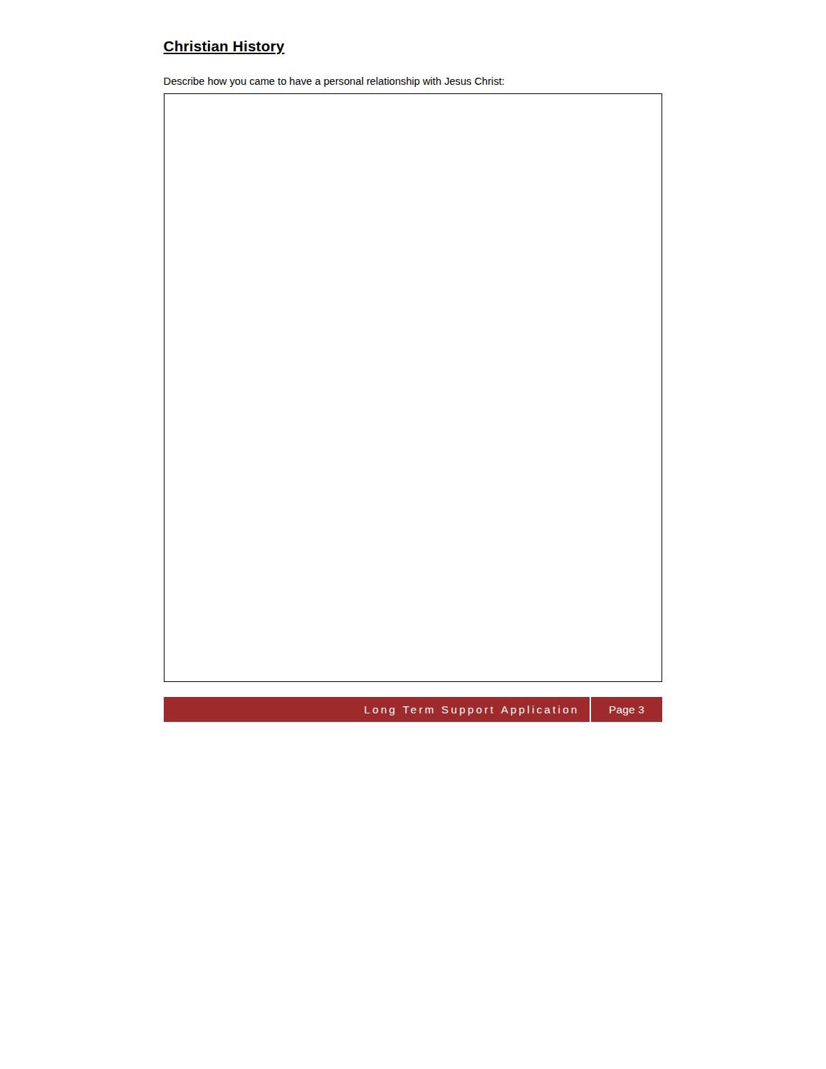Christian History
Describe how you came to have a personal relationship with Jesus Christ:
Long Term Support Application
Page 3